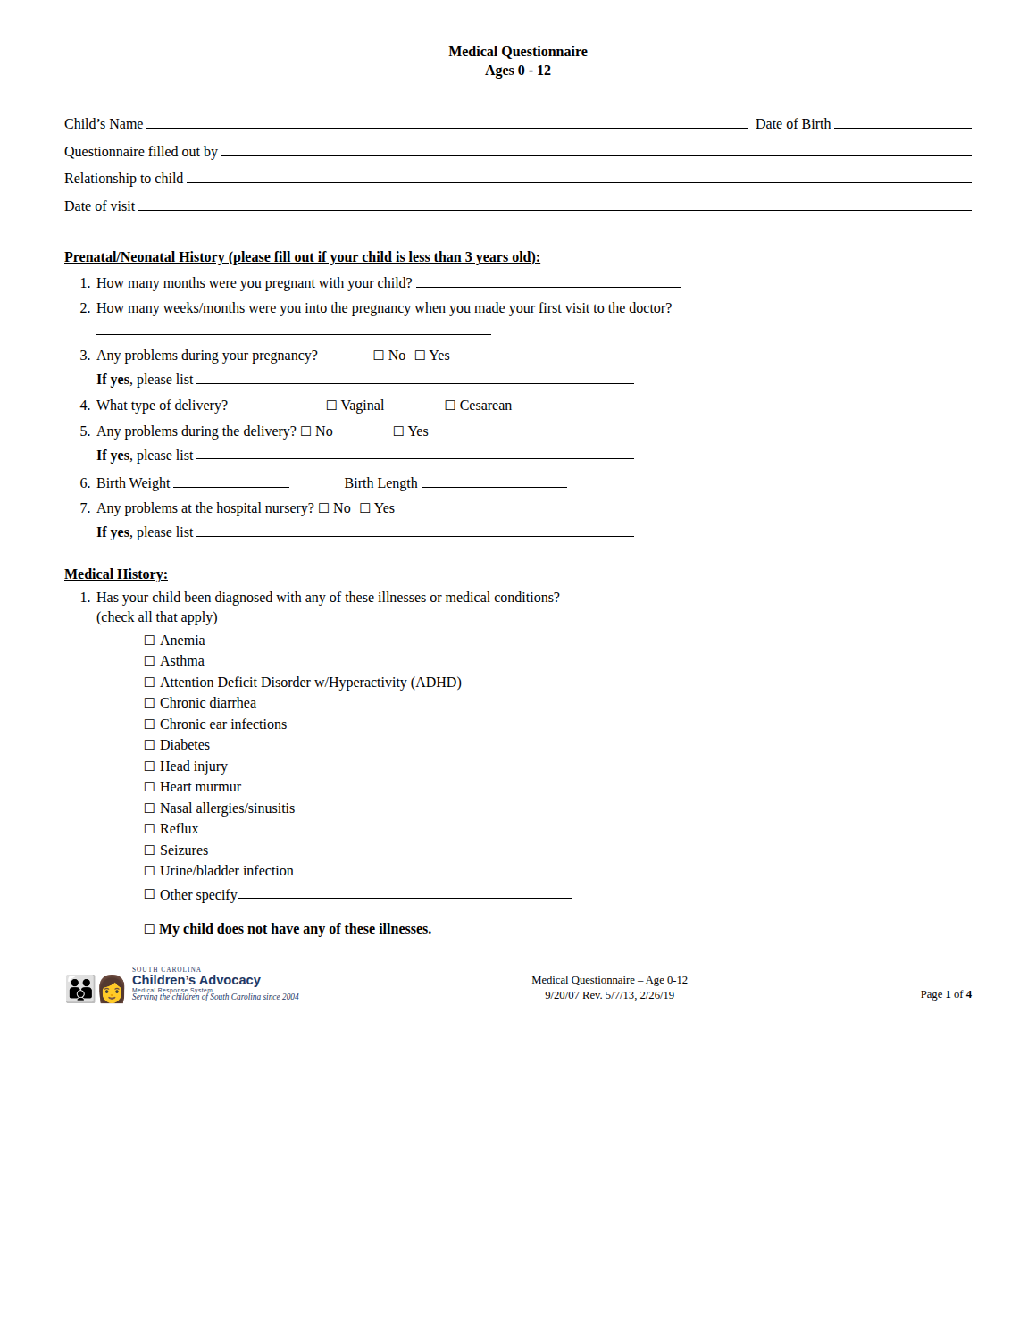Medical Questionnaire Ages 0 - 12
Child’s Name Date of Birth
Questionnaire filled out by
Relationship to child
Date of visit
Prenatal/Neonatal History (please fill out if your child is less than 3 years old):
How many months were you pregnant with your child?
How many weeks/months were you into the pregnancy when you made your first visit to the doctor?
Any problems during your pregnancy? ☐ No☐ Yes If yes, please list
What type of delivery? ☐ Vaginal ☐ Cesarean
Any problems during the delivery? ☐ No ☐ Yes If yes, please list
Birth Weight Birth Length
Any problems at the hospital nursery? ☐ No☐ Yes If yes, please list
Medical History:
Has your child been diagnosed with any of these illnesses or medical conditions?
(check all that apply)
☐Anemia
☐Asthma
☐Attention Deficit Disorder w/Hyperactivity (ADHD)
☐Chronic diarrhea
☐Chronic ear infections
☐Diabetes
☐Head injury
☐Heart murmur
☐Nasal allergies/sinusitis
☐Reflux
☐Seizures
☐Urine/bladder infection
☐Other specify
☐ My child does not have any of these illnesses.
👪👩
SOUTH CAROLINA
Children’s Advocacy
Medical Response System
Serving the children of South Carolina since 2004
Medical Questionnaire – Age 0-12
9/20/07 Rev. 5/7/13, 2/26/19
Page 1 of 4